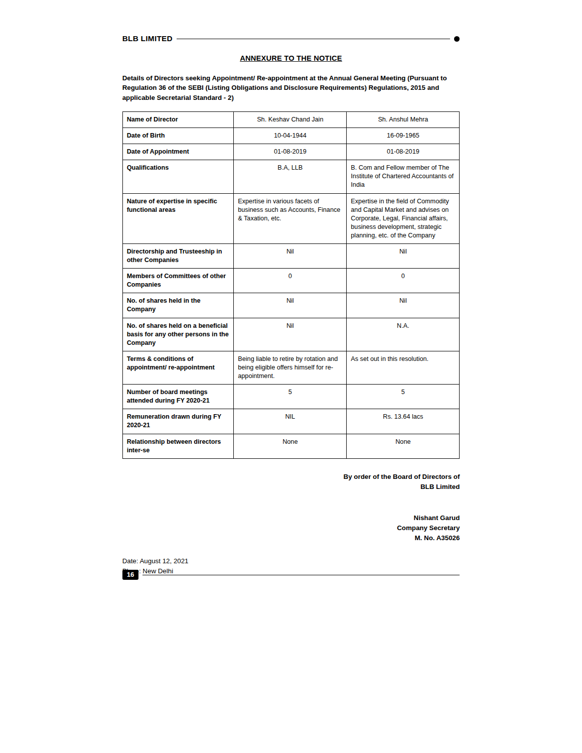BLB LIMITED
ANNEXURE TO THE NOTICE
Details of Directors seeking Appointment/ Re-appointment at the Annual General Meeting (Pursuant to Regulation 36 of the SEBI (Listing Obligations and Disclosure Requirements) Regulations, 2015 and applicable Secretarial Standard - 2)
| Name of Director | Sh. Keshav Chand Jain | Sh. Anshul Mehra |
| Date of Birth | 10-04-1944 | 16-09-1965 |
| Date of Appointment | 01-08-2019 | 01-08-2019 |
| Qualifications | B.A, LLB | B. Com and Fellow member of The Institute of Chartered Accountants of India |
| Nature of expertise in specific functional areas | Expertise in various facets of business such as Accounts, Finance & Taxation, etc. | Expertise in the field of Commodity and Capital Market and advises on Corporate, Legal, Financial affairs, business development, strategic planning, etc. of the Company |
| Directorship and Trusteeship in other Companies | Nil | Nil |
| Members of Committees of other Companies | 0 | 0 |
| No. of shares held in the Company | Nil | Nil |
| No. of shares held on a beneficial basis for any other persons in the Company | Nil | N.A. |
| Terms & conditions of appointment/ re-appointment | Being liable to retire by rotation and being eligible offers himself for re-appointment. | As set out in this resolution. |
| Number of board meetings attended during FY 2020-21 | 5 | 5 |
| Remuneration drawn during FY 2020-21 | NIL | Rs. 13.64 lacs |
| Relationship between directors inter-se | None | None |
By order of the Board of Directors of
BLB Limited
Nishant Garud
Company Secretary
M. No. A35026
Date: August 12, 2021
Place: New Delhi
16